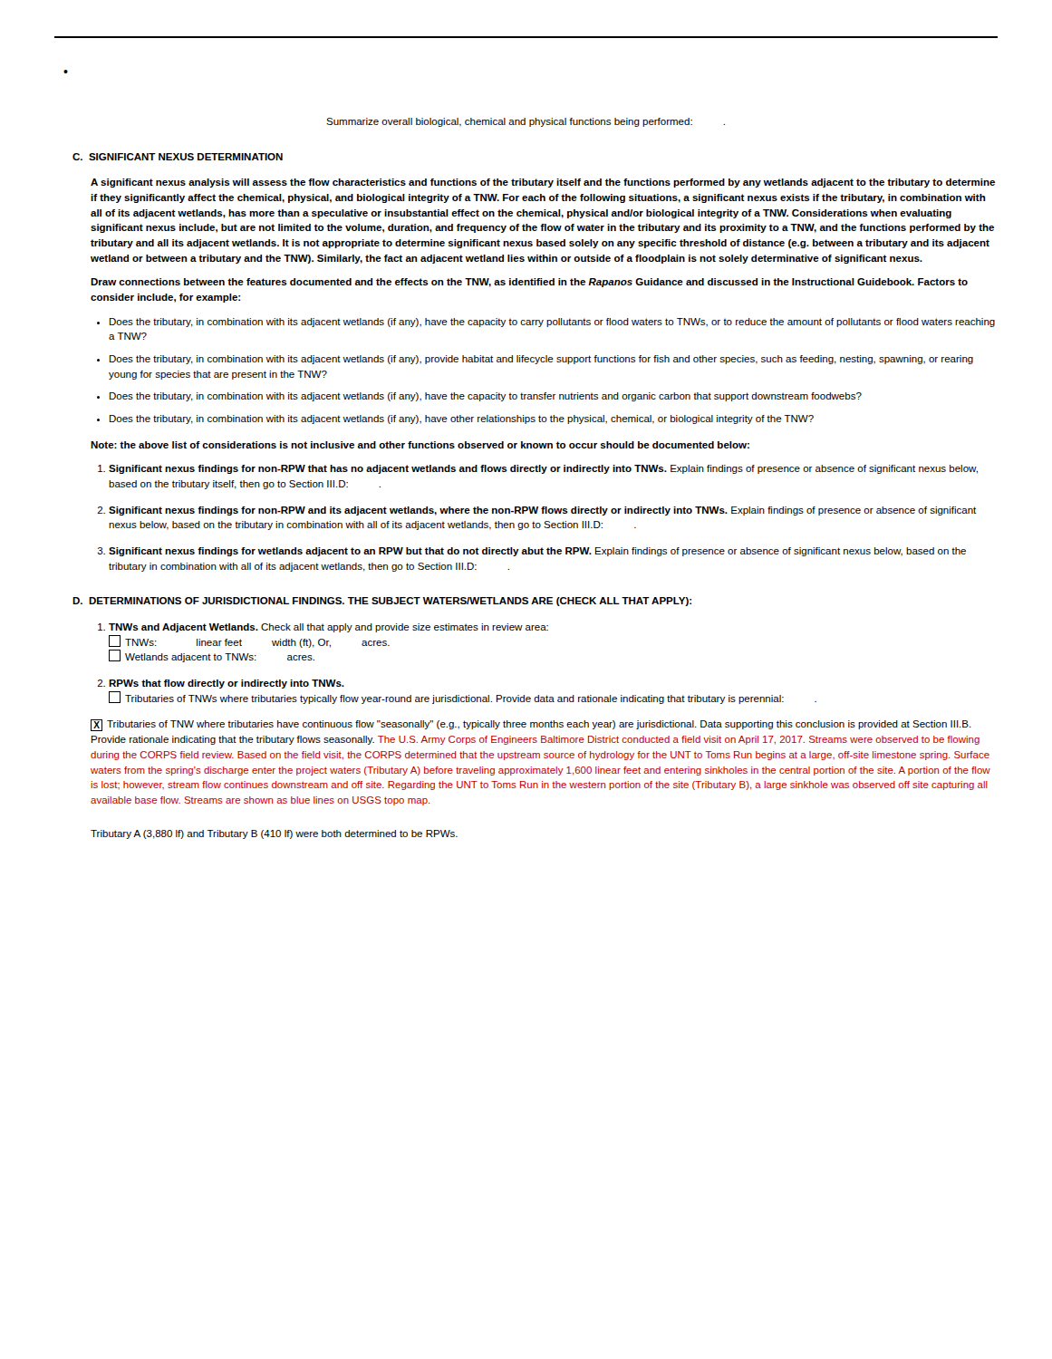•
Summarize overall biological, chemical and physical functions being performed: .
C. SIGNIFICANT NEXUS DETERMINATION
A significant nexus analysis will assess the flow characteristics and functions of the tributary itself and the functions performed by any wetlands adjacent to the tributary to determine if they significantly affect the chemical, physical, and biological integrity of a TNW. For each of the following situations, a significant nexus exists if the tributary, in combination with all of its adjacent wetlands, has more than a speculative or insubstantial effect on the chemical, physical and/or biological integrity of a TNW. Considerations when evaluating significant nexus include, but are not limited to the volume, duration, and frequency of the flow of water in the tributary and its proximity to a TNW, and the functions performed by the tributary and all its adjacent wetlands. It is not appropriate to determine significant nexus based solely on any specific threshold of distance (e.g. between a tributary and its adjacent wetland or between a tributary and the TNW). Similarly, the fact an adjacent wetland lies within or outside of a floodplain is not solely determinative of significant nexus.
Draw connections between the features documented and the effects on the TNW, as identified in the Rapanos Guidance and discussed in the Instructional Guidebook. Factors to consider include, for example:
Does the tributary, in combination with its adjacent wetlands (if any), have the capacity to carry pollutants or flood waters to TNWs, or to reduce the amount of pollutants or flood waters reaching a TNW?
Does the tributary, in combination with its adjacent wetlands (if any), provide habitat and lifecycle support functions for fish and other species, such as feeding, nesting, spawning, or rearing young for species that are present in the TNW?
Does the tributary, in combination with its adjacent wetlands (if any), have the capacity to transfer nutrients and organic carbon that support downstream foodwebs?
Does the tributary, in combination with its adjacent wetlands (if any), have other relationships to the physical, chemical, or biological integrity of the TNW?
Note: the above list of considerations is not inclusive and other functions observed or known to occur should be documented below:
Significant nexus findings for non-RPW that has no adjacent wetlands and flows directly or indirectly into TNWs. Explain findings of presence or absence of significant nexus below, based on the tributary itself, then go to Section III.D: .
Significant nexus findings for non-RPW and its adjacent wetlands, where the non-RPW flows directly or indirectly into TNWs. Explain findings of presence or absence of significant nexus below, based on the tributary in combination with all of its adjacent wetlands, then go to Section III.D: .
Significant nexus findings for wetlands adjacent to an RPW but that do not directly abut the RPW. Explain findings of presence or absence of significant nexus below, based on the tributary in combination with all of its adjacent wetlands, then go to Section III.D: .
D. DETERMINATIONS OF JURISDICTIONAL FINDINGS. THE SUBJECT WATERS/WETLANDS ARE (CHECK ALL THAT APPLY):
TNWs and Adjacent Wetlands. Check all that apply and provide size estimates in review area:
TNWs: linear feet width (ft), Or, acres.
Wetlands adjacent to TNWs: acres.
RPWs that flow directly or indirectly into TNWs.
Tributaries of TNWs where tributaries typically flow year-round are jurisdictional. Provide data and rationale indicating that tributary is perennial: .
XTributaries of TNW where tributaries have continuous flow "seasonally" (e.g., typically three months each year) are jurisdictional. Data supporting this conclusion is provided at Section III.B. Provide rationale indicating that the tributary flows seasonally. The U.S. Army Corps of Engineers Baltimore District conducted a field visit on April 17, 2017. Streams were observed to be flowing during the CORPS field review. Based on the field visit, the CORPS determined that the upstream source of hydrology for the UNT to Toms Run begins at a large, off-site limestone spring. Surface waters from the spring's discharge enter the project waters (Tributary A) before traveling approximately 1,600 linear feet and entering sinkholes in the central portion of the site. A portion of the flow is lost; however, stream flow continues downstream and off site. Regarding the UNT to Toms Run in the western portion of the site (Tributary B), a large sinkhole was observed off site capturing all available base flow. Streams are shown as blue lines on USGS topo map.
Tributary A (3,880 lf) and Tributary B (410 lf) were both determined to be RPWs.